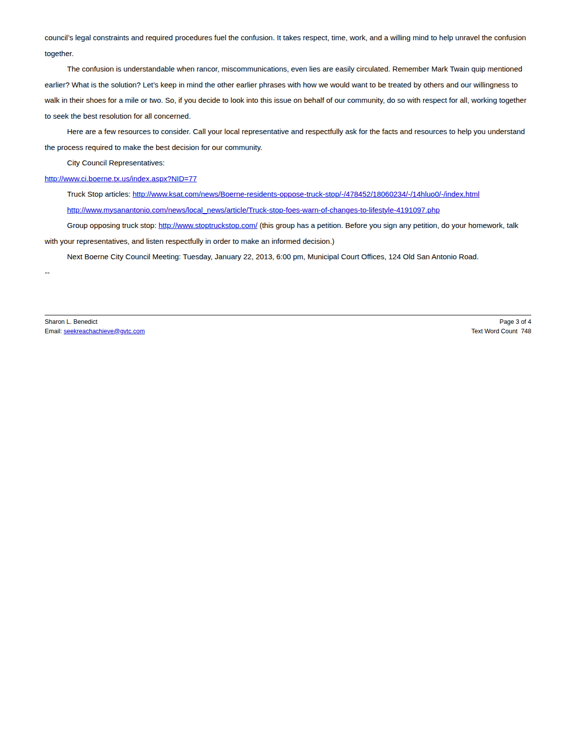council’s legal constraints and required procedures fuel the confusion. It takes respect, time, work, and a willing mind to help unravel the confusion together.
The confusion is understandable when rancor, miscommunications, even lies are easily circulated. Remember Mark Twain quip mentioned earlier? What is the solution? Let’s keep in mind the other earlier phrases with how we would want to be treated by others and our willingness to walk in their shoes for a mile or two. So, if you decide to look into this issue on behalf of our community, do so with respect for all, working together to seek the best resolution for all concerned.
Here are a few resources to consider. Call your local representative and respectfully ask for the facts and resources to help you understand the process required to make the best decision for our community.
City Council Representatives:
http://www.ci.boerne.tx.us/index.aspx?NID=77
Truck Stop articles: http://www.ksat.com/news/Boerne-residents-oppose-truck-stop/-/478452/18060234/-/14hluo0/-/index.html
http://www.mysanantonio.com/news/local_news/article/Truck-stop-foes-warn-of-changes-to-lifestyle-4191097.php
Group opposing truck stop: http://www.stoptruckstop.com/ (this group has a petition. Before you sign any petition, do your homework, talk with your representatives, and listen respectfully in order to make an informed decision.)
Next Boerne City Council Meeting: Tuesday, January 22, 2013, 6:00 pm, Municipal Court Offices, 124 Old San Antonio Road.
--
Sharon L. Benedict
Email: seekreachachieve@gvtc.com
Page 3 of 4
Text Word Count 748